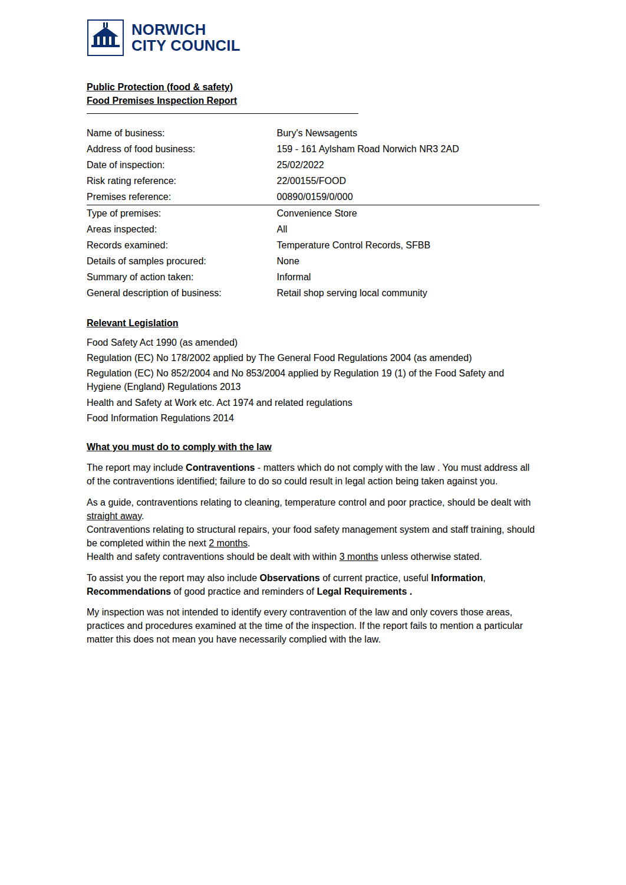Norwich City Council crest
NORWICH CITY COUNCIL
Public Protection (food & safety) Food Premises Inspection Report
| Name of business: | Bury's Newsagents |
| Address of food business: | 159 - 161 Aylsham Road Norwich NR3 2AD |
| Date of inspection: | 25/02/2022 |
| Risk rating reference: | 22/00155/FOOD |
| Premises reference: | 00890/0159/0/000 |
| Type of premises: | Convenience Store |
| Areas inspected: | All |
| Records examined: | Temperature Control Records, SFBB |
| Details of samples procured: | None |
| Summary of action taken: | Informal |
| General description of business: | Retail shop serving local community |
Relevant Legislation
Food Safety Act 1990 (as amended)
Regulation (EC) No 178/2002 applied by The General Food Regulations 2004 (as amended)
Regulation (EC) No 852/2004 and No 853/2004 applied by Regulation 19 (1) of the Food Safety and Hygiene (England) Regulations 2013
Health and Safety at Work etc. Act 1974 and related regulations
Food Information Regulations 2014
What you must do to comply with the law
The report may include Contraventions - matters which do not comply with the law . You must address all of the contraventions identified; failure to do so could result in legal action being taken against you.
As a guide, contraventions relating to cleaning, temperature control and poor practice, should be dealt with straight away.
Contraventions relating to structural repairs, your food safety management system and staff training, should be completed within the next 2 months.
Health and safety contraventions should be dealt with within 3 months unless otherwise stated.
To assist you the report may also include Observations of current practice, useful Information, Recommendations of good practice and reminders of Legal Requirements .
My inspection was not intended to identify every contravention of the law and only covers those areas, practices and procedures examined at the time of the inspection. If the report fails to mention a particular matter this does not mean you have necessarily complied with the law.